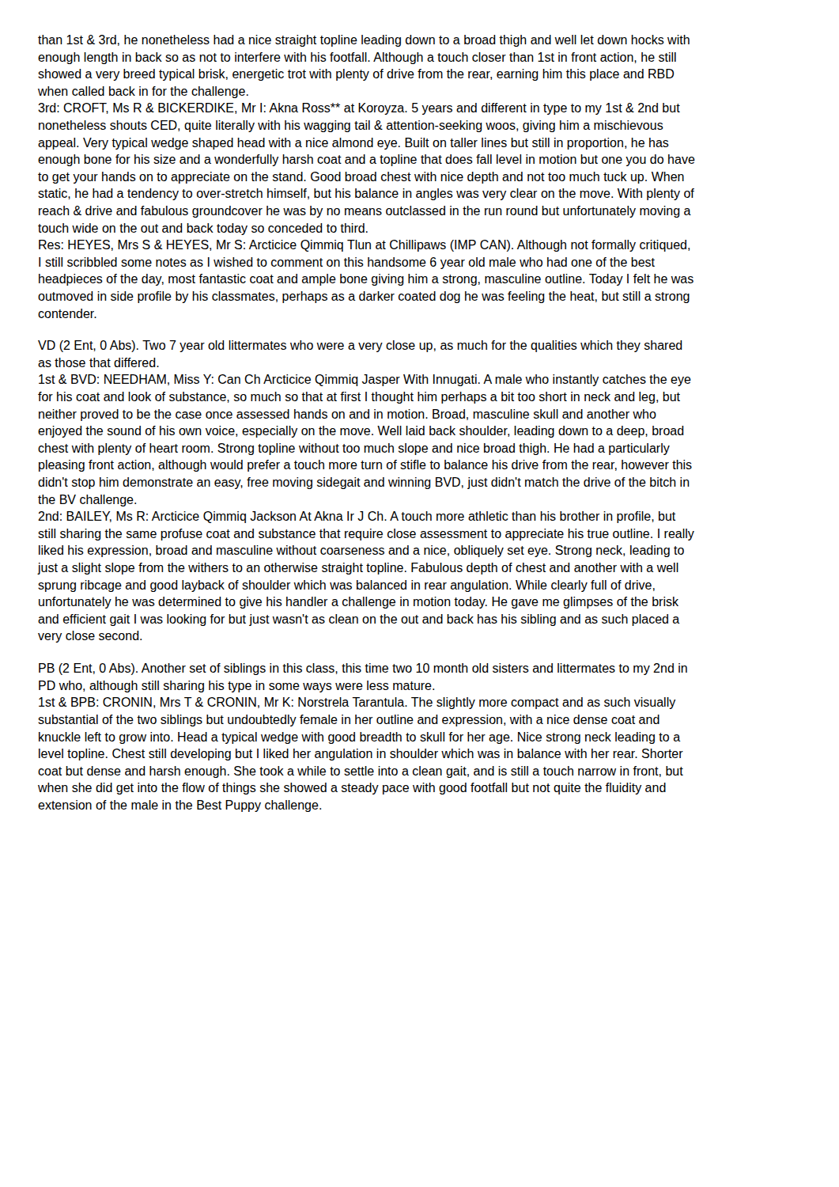than 1st & 3rd, he nonetheless had a nice straight topline leading down to a broad thigh and well let down hocks with enough length in back so as not to interfere with his footfall. Although a touch closer than 1st in front action, he still showed a very breed typical brisk, energetic trot with plenty of drive from the rear, earning him this place and RBD when called back in for the challenge.
3rd: CROFT, Ms R & BICKERDIKE, Mr I: Akna Ross** at Koroyza. 5 years and different in type to my 1st & 2nd but nonetheless shouts CED, quite literally with his wagging tail & attention-seeking woos, giving him a mischievous appeal. Very typical wedge shaped head with a nice almond eye. Built on taller lines but still in proportion, he has enough bone for his size and a wonderfully harsh coat and a topline that does fall level in motion but one you do have to get your hands on to appreciate on the stand. Good broad chest with nice depth and not too much tuck up. When static, he had a tendency to over-stretch himself, but his balance in angles was very clear on the move. With plenty of reach & drive and fabulous groundcover he was by no means outclassed in the run round but unfortunately moving a touch wide on the out and back today so conceded to third.
Res: HEYES, Mrs S & HEYES, Mr S: Arcticice Qimmiq Tlun at Chillipaws (IMP CAN). Although not formally critiqued, I still scribbled some notes as I wished to comment on this handsome 6 year old male who had one of the best headpieces of the day, most fantastic coat and ample bone giving him a strong, masculine outline. Today I felt he was outmoved in side profile by his classmates, perhaps as a darker coated dog he was feeling the heat, but still a strong contender.
VD (2 Ent, 0 Abs). Two 7 year old littermates who were a very close up, as much for the qualities which they shared as those that differed.
1st & BVD: NEEDHAM, Miss Y: Can Ch Arcticice Qimmiq Jasper With Innugati. A male who instantly catches the eye for his coat and look of substance, so much so that at first I thought him perhaps a bit too short in neck and leg, but neither proved to be the case once assessed hands on and in motion. Broad, masculine skull and another who enjoyed the sound of his own voice, especially on the move. Well laid back shoulder, leading down to a deep, broad chest with plenty of heart room. Strong topline without too much slope and nice broad thigh. He had a particularly pleasing front action, although would prefer a touch more turn of stifle to balance his drive from the rear, however this didn't stop him demonstrate an easy, free moving sidegait and winning BVD, just didn't match the drive of the bitch in the BV challenge.
2nd: BAILEY, Ms R: Arcticice Qimmiq Jackson At Akna Ir J Ch. A touch more athletic than his brother in profile, but still sharing the same profuse coat and substance that require close assessment to appreciate his true outline. I really liked his expression, broad and masculine without coarseness and a nice, obliquely set eye. Strong neck, leading to just a slight slope from the withers to an otherwise straight topline. Fabulous depth of chest and another with a well sprung ribcage and good layback of shoulder which was balanced in rear angulation. While clearly full of drive, unfortunately he was determined to give his handler a challenge in motion today. He gave me glimpses of the brisk and efficient gait I was looking for but just wasn't as clean on the out and back has his sibling and as such placed a very close second.
PB (2 Ent, 0 Abs). Another set of siblings in this class, this time two 10 month old sisters and littermates to my 2nd in PD who, although still sharing his type in some ways were less mature.
1st & BPB: CRONIN, Mrs T & CRONIN, Mr K: Norstrela Tarantula. The slightly more compact and as such visually substantial of the two siblings but undoubtedly female in her outline and expression, with a nice dense coat and knuckle left to grow into. Head a typical wedge with good breadth to skull for her age. Nice strong neck leading to a level topline. Chest still developing but I liked her angulation in shoulder which was in balance with her rear. Shorter coat but dense and harsh enough. She took a while to settle into a clean gait, and is still a touch narrow in front, but when she did get into the flow of things she showed a steady pace with good footfall but not quite the fluidity and extension of the male in the Best Puppy challenge.